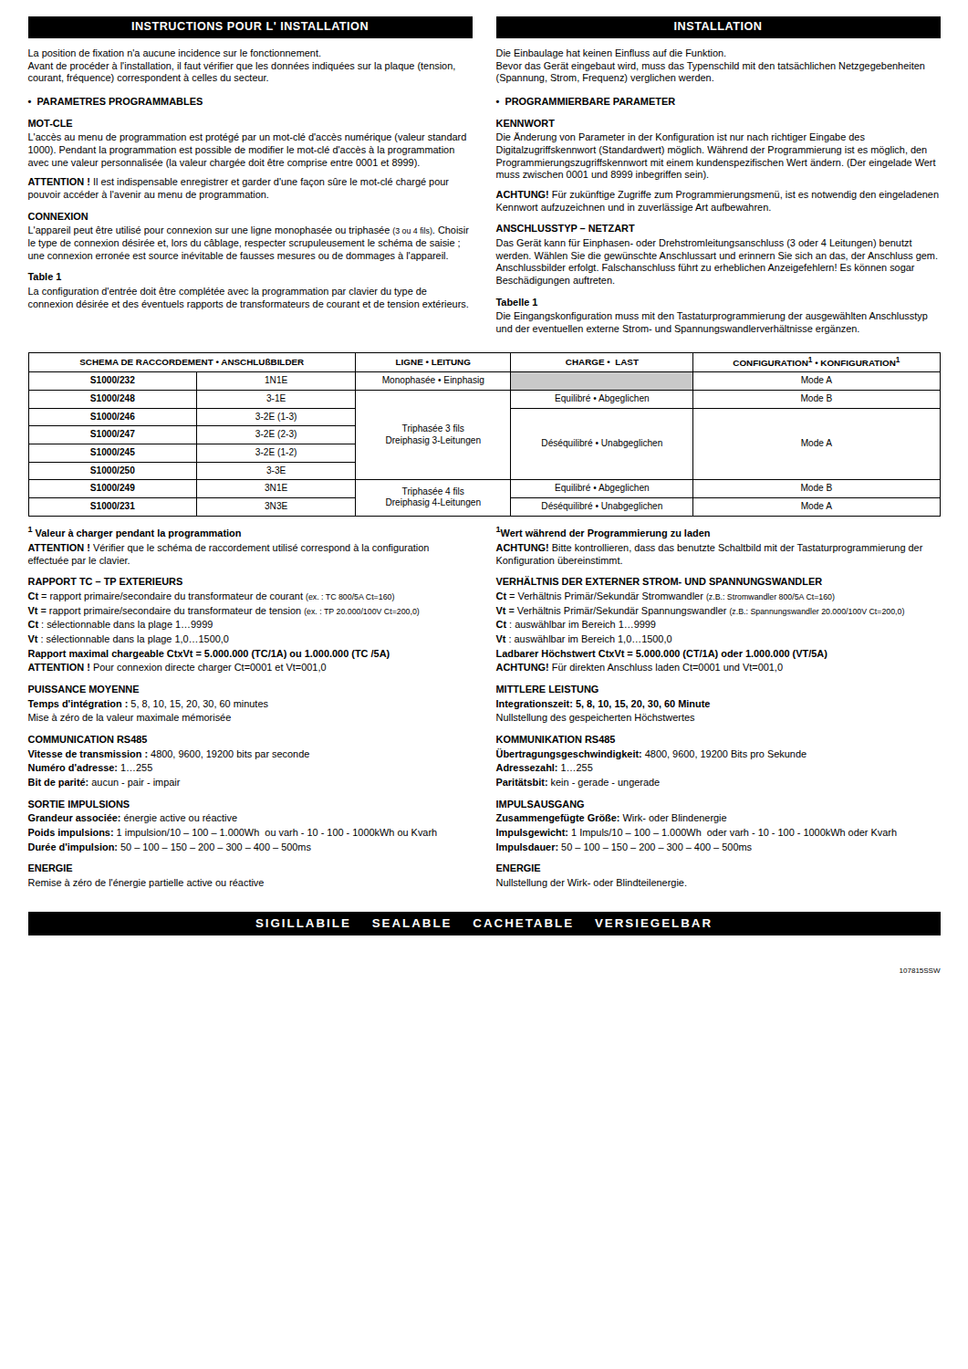INSTRUCTIONS POUR L' INSTALLATION
La position de fixation n'a aucune incidence sur le fonctionnement.
Avant de procéder à l'installation, il faut vérifier que les données indiquées sur la plaque (tension, courant, fréquence) correspondent à celles du secteur.
• PARAMETRES PROGRAMMABLES
MOT-CLE
L'accès au menu de programmation est protégé par un mot-clé d'accès numérique (valeur standard 1000). Pendant la programmation est possible de modifier le mot-clé d'accès à la programmation avec une valeur personnalisée (la valeur chargée doit être comprise entre 0001 et 8999).
ATTENTION ! Il est indispensable enregistrer et garder d'une façon sûre le mot-clé chargé pour pouvoir accéder à l'avenir au menu de programmation.
CONNEXION
L'appareil peut être utilisé pour connexion sur une ligne monophasée ou triphasée (3 ou 4 fils). Choisir le type de connexion désirée et, lors du câblage, respecter scrupuleusement le schéma de saisie ; une connexion erronée est source inévitable de fausses mesures ou de dommages à l'appareil.
Table 1
La configuration d'entrée doit être complétée avec la programmation par clavier du type de connexion désirée et des éventuels rapports de transformateurs de courant et de tension extérieurs.
INSTALLATION
Die Einbaulage hat keinen Einfluss auf die Funktion.
Bevor das Gerät eingebaut wird, muss das Typenschild mit den tatsächlichen Netzgegebenheiten (Spannung, Strom, Frequenz) verglichen werden.
• PROGRAMMIERBARE PARAMETER
KENNWORT
Die Änderung von Parameter in der Konfiguration ist nur nach richtiger Eingabe des Digitalzugriffskennwort (Standardwert) möglich. Während der Programmierung ist es möglich, den Programmierungszugriffskennwort mit einem kundenspezifischen Wert ändern. (Der eingelade Wert muss zwischen 0001 und 8999 inbegriffen sein).
ACHTUNG! Für zukünftige Zugriffe zum Programmierungsmenü, ist es notwendig den eingeladenen Kennwort aufzuzeichnen und in zuverlässige Art aufbewahren.
ANSCHLUSSTYP – NETZART
Das Gerät kann für Einphasen- oder Drehstromleitungsanschluss (3 oder 4 Leitungen) benutzt werden. Wählen Sie die gewünschte Anschlussart und erinnern Sie sich an das, der Anschluss gem. Anschlussbilder erfolgt. Falschanschluss führt zu erheblichen Anzeigefehlern! Es können sogar Beschädigungen auftreten.
Tabelle 1
Die Eingangskonfiguration muss mit den Tastaturprogrammierung der ausgewählten Anschlusstyp und der eventuellen externe Strom- und Spannungswandlerverhältnisse ergänzen.
| SCHEMA DE RACCORDEMENT • ANSCHLUßBILDER | LIGNE • LEITUNG | CHARGE • LAST | CONFIGURATION 1 • KONFIGURATION 1 |
| --- | --- | --- | --- |
| S1000/232 | 1N1E | Monophasée • Einphasig | | Mode A |
| S1000/248 | 3-1E | Triphasée 3 fils Dreiphasig 3-Leitungen | Equilibré • Abgeglichen | Mode B |
| S1000/246 | 3-2E (1-3) | Déséquilibré • Unabgeglichen | Mode A |
| S1000/247 | 3-2E (2-3) |
| S1000/245 | 3-2E (1-2) |
| S1000/250 | 3-3E |
| S1000/249 | 3N1E | Triphasée 4 fils Dreiphasig 4-Leitungen | Equilibré • Abgeglichen | Mode B |
| S1000/231 | 3N3E | Déséquilibré • Unabgeglichen | Mode A |
1 Valeur à charger pendant la programmation
ATTENTION ! Vérifier que le schéma de raccordement utilisé correspond à la configuration effectuée par le clavier.
RAPPORT TC – TP EXTERIEURS
Ct = rapport primaire/secondaire du transformateur de courant (ex. : TC 800/5A Ct=160)
Vt = rapport primaire/secondaire du transformateur de tension (ex. : TP 20.000/100V Ct=200,0)
Ct : sélectionnable dans la plage 1…9999
Vt : sélectionnable dans la plage 1,0…1500,0
Rapport maximal chargeable CtxVt = 5.000.000 (TC/1A) ou 1.000.000 (TC /5A)
ATTENTION ! Pour connexion directe charger Ct=0001 et Vt=001,0
PUISSANCE MOYENNE
Temps d'intégration : 5, 8, 10, 15, 20, 30, 60 minutes
Mise à zéro de la valeur maximale mémorisée
COMMUNICATION RS485
Vitesse de transmission : 4800, 9600, 19200 bits par seconde
Numéro d'adresse: 1…255
Bit de parité: aucun - pair - impair
SORTIE IMPULSIONS
Grandeur associée: énergie active ou réactive
Poids impulsions: 1 impulsion/10 – 100 – 1.000Wh ou varh - 10 - 100 - 1000kWh ou Kvarh
Durée d'impulsion: 50 – 100 – 150 – 200 – 300 – 400 – 500ms
ENERGIE
Remise à zéro de l'énergie partielle active ou réactive
1Wert während der Programmierung zu laden
ACHTUNG! Bitte kontrollieren, dass das benutzte Schaltbild mit der Tastaturprogrammierung der Konfiguration übereinstimmt.
VERHÄLTNIS DER EXTERNER STROM- UND SPANNUNGSWANDLER
Ct = Verhältnis Primär/Sekundär Stromwandler (z.B.: Stromwandler 800/5A Ct=160)
Vt = Verhältnis Primär/Sekundär Spannungswandler (z.B.: Spannungswandler 20.000/100V Ct=200,0)
Ct : auswählbar im Bereich 1…9999
Vt : auswählbar im Bereich 1,0…1500,0
Ladbarer Höchstwert CtxVt = 5.000.000 (CT/1A) oder 1.000.000 (VT/5A)
ACHTUNG! Für direkten Anschluss laden Ct=0001 und Vt=001,0
MITTLERE LEISTUNG
Integrationszeit: 5, 8, 10, 15, 20, 30, 60 Minute
Nullstellung des gespeicherten Höchstwertes
KOMMUNIKATION RS485
Übertragungsgeschwindigkeit: 4800, 9600, 19200 Bits pro Sekunde
Adressezahl: 1…255
Paritätsbit: kein - gerade - ungerade
IMPULSAUSGANG
Zusammengefügte Größe: Wirk- oder Blindenergie
Impulsgewicht: 1 Impuls/10 – 100 – 1.000Wh oder varh - 10 - 100 - 1000kWh oder Kvarh
Impulsdauer: 50 – 100 – 150 – 200 – 300 – 400 – 500ms
ENERGIE
Nullstellung der Wirk- oder Blindteilenergie.
SIGILLABILE SEALABLE CACHETABLE VERSIEGELBAR
107815SSW